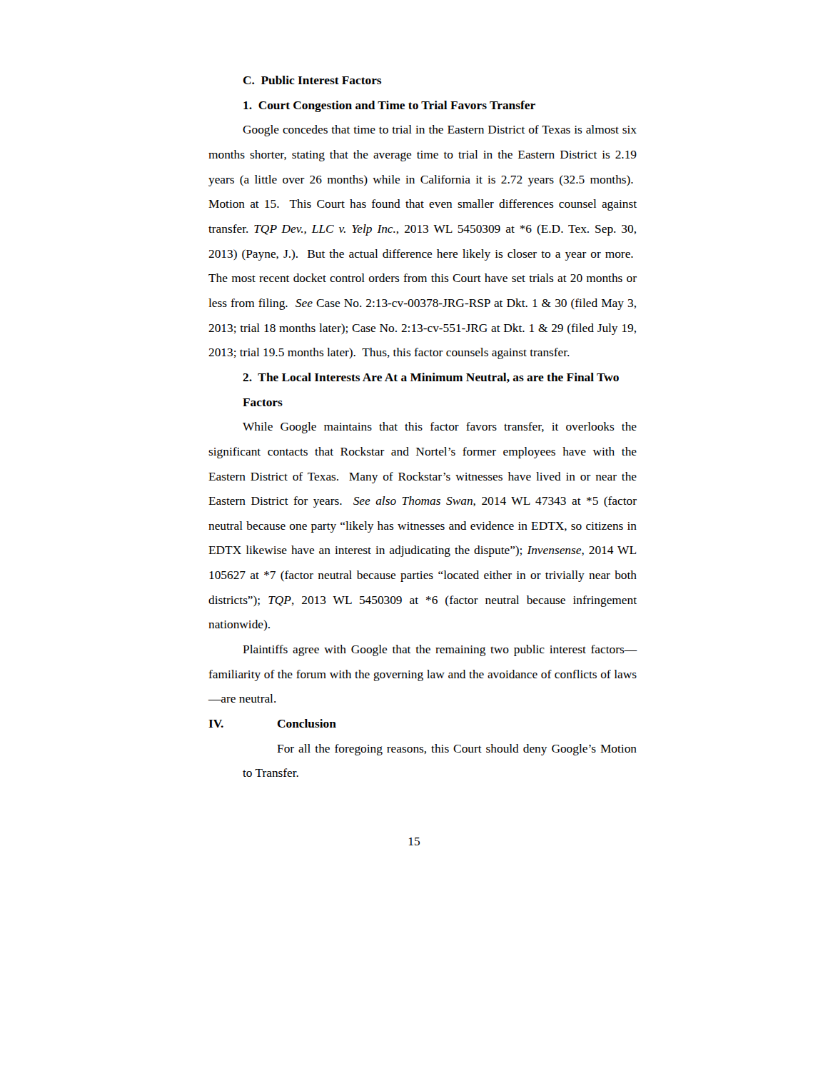C. Public Interest Factors
1. Court Congestion and Time to Trial Favors Transfer
Google concedes that time to trial in the Eastern District of Texas is almost six months shorter, stating that the average time to trial in the Eastern District is 2.19 years (a little over 26 months) while in California it is 2.72 years (32.5 months). Motion at 15. This Court has found that even smaller differences counsel against transfer. TQP Dev., LLC v. Yelp Inc., 2013 WL 5450309 at *6 (E.D. Tex. Sep. 30, 2013) (Payne, J.). But the actual difference here likely is closer to a year or more. The most recent docket control orders from this Court have set trials at 20 months or less from filing. See Case No. 2:13-cv-00378-JRG-RSP at Dkt. 1 & 30 (filed May 3, 2013; trial 18 months later); Case No. 2:13-cv-551-JRG at Dkt. 1 & 29 (filed July 19, 2013; trial 19.5 months later). Thus, this factor counsels against transfer.
2. The Local Interests Are At a Minimum Neutral, as are the Final Two Factors
While Google maintains that this factor favors transfer, it overlooks the significant contacts that Rockstar and Nortel’s former employees have with the Eastern District of Texas. Many of Rockstar’s witnesses have lived in or near the Eastern District for years. See also Thomas Swan, 2014 WL 47343 at *5 (factor neutral because one party “likely has witnesses and evidence in EDTX, so citizens in EDTX likewise have an interest in adjudicating the dispute”); Invensense, 2014 WL 105627 at *7 (factor neutral because parties “located either in or trivially near both districts”); TQP, 2013 WL 5450309 at *6 (factor neutral because infringement nationwide).
Plaintiffs agree with Google that the remaining two public interest factors—familiarity of the forum with the governing law and the avoidance of conflicts of laws—are neutral.
IV. Conclusion
For all the foregoing reasons, this Court should deny Google’s Motion to Transfer.
15